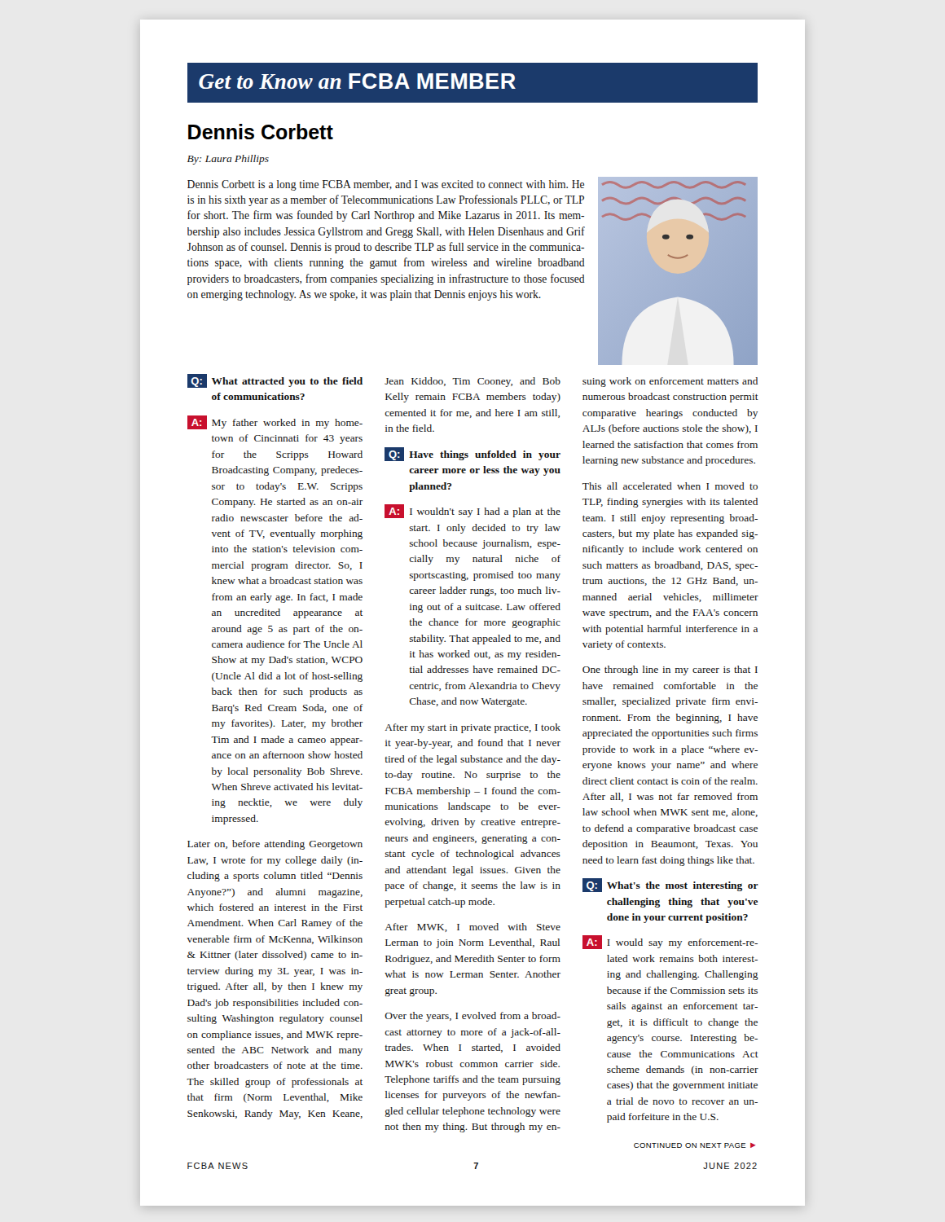Get to Know an FCBA MEMBER
Dennis Corbett
By: Laura Phillips
Dennis Corbett is a long time FCBA member, and I was excited to connect with him. He is in his sixth year as a member of Telecommunications Law Professionals PLLC, or TLP for short. The firm was founded by Carl Northrop and Mike Lazarus in 2011. Its membership also includes Jessica Gyllstrom and Gregg Skall, with Helen Disenhaus and Grif Johnson as of counsel. Dennis is proud to describe TLP as full service in the communications space, with clients running the gamut from wireless and wireline broadband providers to broadcasters, from companies specializing in infrastructure to those focused on emerging technology. As we spoke, it was plain that Dennis enjoys his work.
Q: What attracted you to the field of communications?
A: My father worked in my hometown of Cincinnati for 43 years for the Scripps Howard Broadcasting Company, predecessor to today's E.W. Scripps Company. He started as an on-air radio newscaster before the advent of TV, eventually morphing into the station's television commercial program director. So, I knew what a broadcast station was from an early age. In fact, I made an uncredited appearance at around age 5 as part of the on-camera audience for The Uncle Al Show at my Dad's station, WCPO (Uncle Al did a lot of host-selling back then for such products as Barq's Red Cream Soda, one of my favorites). Later, my brother Tim and I made a cameo appearance on an afternoon show hosted by local personality Bob Shreve. When Shreve activated his levitating necktie, we were duly impressed.
Later on, before attending Georgetown Law, I wrote for my college daily (including a sports column titled “Dennis Anyone?”) and alumni magazine, which fostered an interest in the First Amendment. When Carl Ramey of the venerable firm of McKenna, Wilkinson & Kittner (later dissolved) came to interview during my 3L year, I was intrigued. After all, by then I knew my Dad's job responsibilities included consulting Washington regulatory counsel on compliance issues, and MWK represented the ABC Network and many other broadcasters of note at the time. The skilled group of professionals at that firm (Norm Leventhal, Mike Senkowski, Randy May, Ken Keane, Jean Kiddoo, Tim Cooney, and Bob Kelly remain FCBA members today) cemented it for me, and here I am still, in the field.
Q: Have things unfolded in your career more or less the way you planned?
A: I wouldn't say I had a plan at the start. I only decided to try law school because journalism, especially my natural niche of sportscasting, promised too many career ladder rungs, too much living out of a suitcase. Law offered the chance for more geographic stability. That appealed to me, and it has worked out, as my residential addresses have remained DC-centric, from Alexandria to Chevy Chase, and now Watergate.
After my start in private practice, I took it year-by-year, and found that I never tired of the legal substance and the day-to-day routine. No surprise to the FCBA membership – I found the communications landscape to be ever-evolving, driven by creative entrepreneurs and engineers, generating a constant cycle of technological advances and attendant legal issues. Given the pace of change, it seems the law is in perpetual catch-up mode.
After MWK, I moved with Steve Lerman to join Norm Leventhal, Raul Rodriguez, and Meredith Senter to form what is now Lerman Senter. Another great group.
Over the years, I evolved from a broadcast attorney to more of a jack-of-all-trades. When I started, I avoided MWK's robust common carrier side. Telephone tariffs and the team pursuing licenses for purveyors of the newfangled cellular telephone technology were not then my thing. But through my ensuing work on enforcement matters and numerous broadcast construction permit comparative hearings conducted by ALJs (before auctions stole the show), I learned the satisfaction that comes from learning new substance and procedures.
This all accelerated when I moved to TLP, finding synergies with its talented team. I still enjoy representing broadcasters, but my plate has expanded significantly to include work centered on such matters as broadband, DAS, spectrum auctions, the 12 GHz Band, unmanned aerial vehicles, millimeter wave spectrum, and the FAA's concern with potential harmful interference in a variety of contexts.
One through line in my career is that I have remained comfortable in the smaller, specialized private firm environment. From the beginning, I have appreciated the opportunities such firms provide to work in a place “where everyone knows your name” and where direct client contact is coin of the realm. After all, I was not far removed from law school when MWK sent me, alone, to defend a comparative broadcast case deposition in Beaumont, Texas. You need to learn fast doing things like that.
Q: What's the most interesting or challenging thing that you've done in your current position?
A: I would say my enforcement-related work remains both interesting and challenging. Challenging because if the Commission sets its sails against an enforcement target, it is difficult to change the agency's course. Interesting because the Communications Act scheme demands (in non-carrier cases) that the government initiate a trial de novo to recover an unpaid forfeiture in the U.S.
CONTINUED ON NEXT PAGE ►
FCBA NEWS
7
JUNE 2022